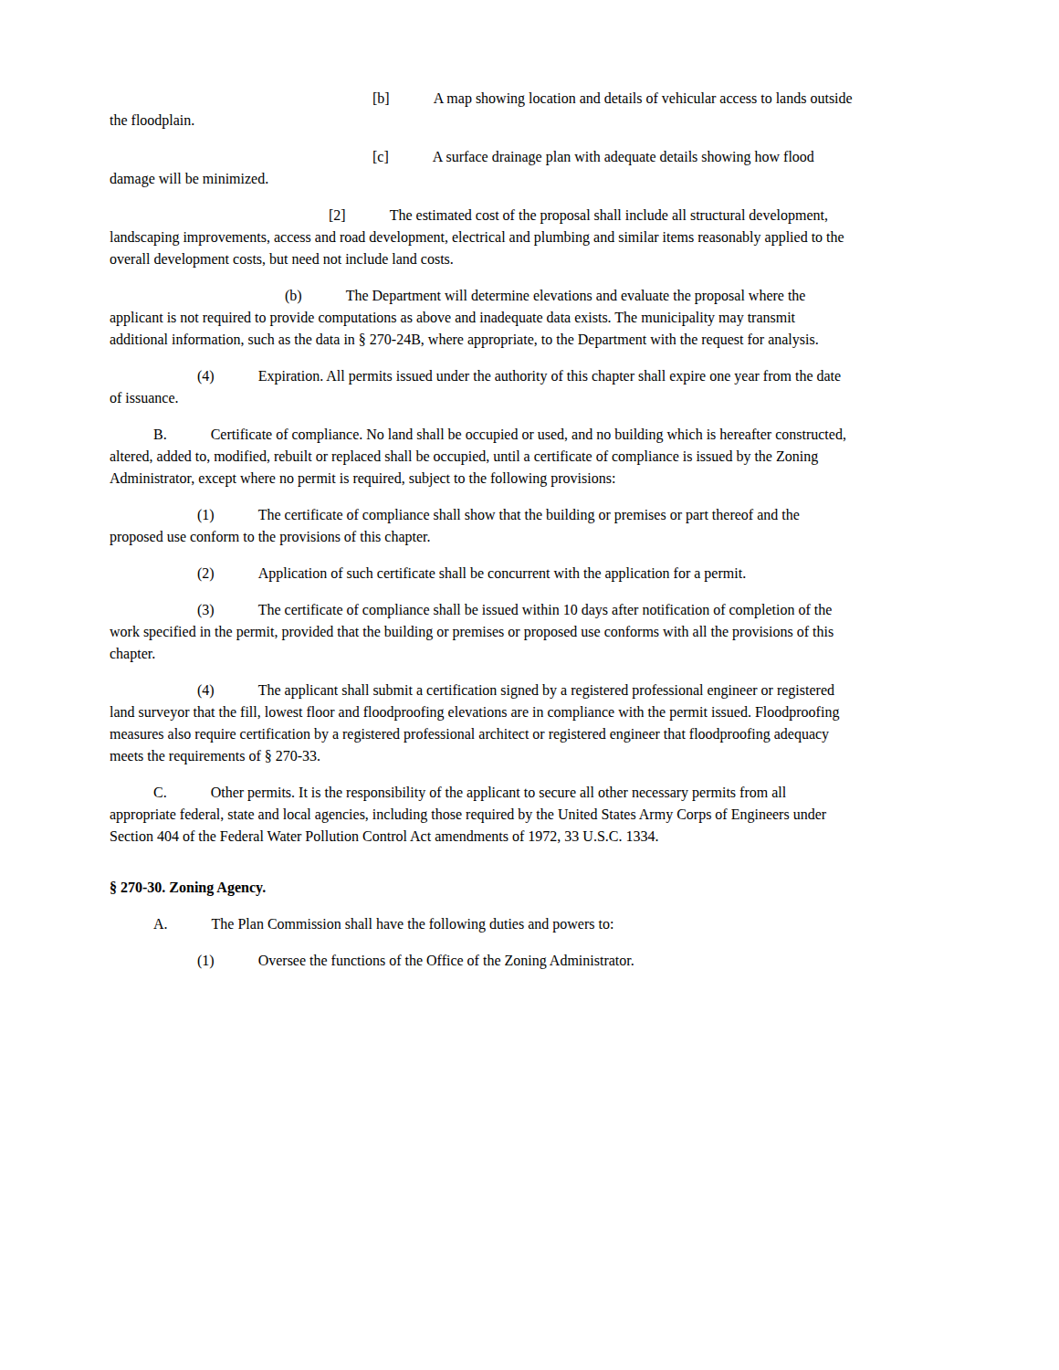[b] A map showing location and details of vehicular access to lands outside the floodplain.
[c] A surface drainage plan with adequate details showing how flood damage will be minimized.
[2] The estimated cost of the proposal shall include all structural development, landscaping improvements, access and road development, electrical and plumbing and similar items reasonably applied to the overall development costs, but need not include land costs.
(b) The Department will determine elevations and evaluate the proposal where the applicant is not required to provide computations as above and inadequate data exists. The municipality may transmit additional information, such as the data in § 270-24B, where appropriate, to the Department with the request for analysis.
(4) Expiration. All permits issued under the authority of this chapter shall expire one year from the date of issuance.
B. Certificate of compliance. No land shall be occupied or used, and no building which is hereafter constructed, altered, added to, modified, rebuilt or replaced shall be occupied, until a certificate of compliance is issued by the Zoning Administrator, except where no permit is required, subject to the following provisions:
(1) The certificate of compliance shall show that the building or premises or part thereof and the proposed use conform to the provisions of this chapter.
(2) Application of such certificate shall be concurrent with the application for a permit.
(3) The certificate of compliance shall be issued within 10 days after notification of completion of the work specified in the permit, provided that the building or premises or proposed use conforms with all the provisions of this chapter.
(4) The applicant shall submit a certification signed by a registered professional engineer or registered land surveyor that the fill, lowest floor and floodproofing elevations are in compliance with the permit issued. Floodproofing measures also require certification by a registered professional architect or registered engineer that floodproofing adequacy meets the requirements of § 270-33.
C. Other permits. It is the responsibility of the applicant to secure all other necessary permits from all appropriate federal, state and local agencies, including those required by the United States Army Corps of Engineers under Section 404 of the Federal Water Pollution Control Act amendments of 1972, 33 U.S.C. 1334.
§ 270-30. Zoning Agency.
A. The Plan Commission shall have the following duties and powers to:
(1) Oversee the functions of the Office of the Zoning Administrator.